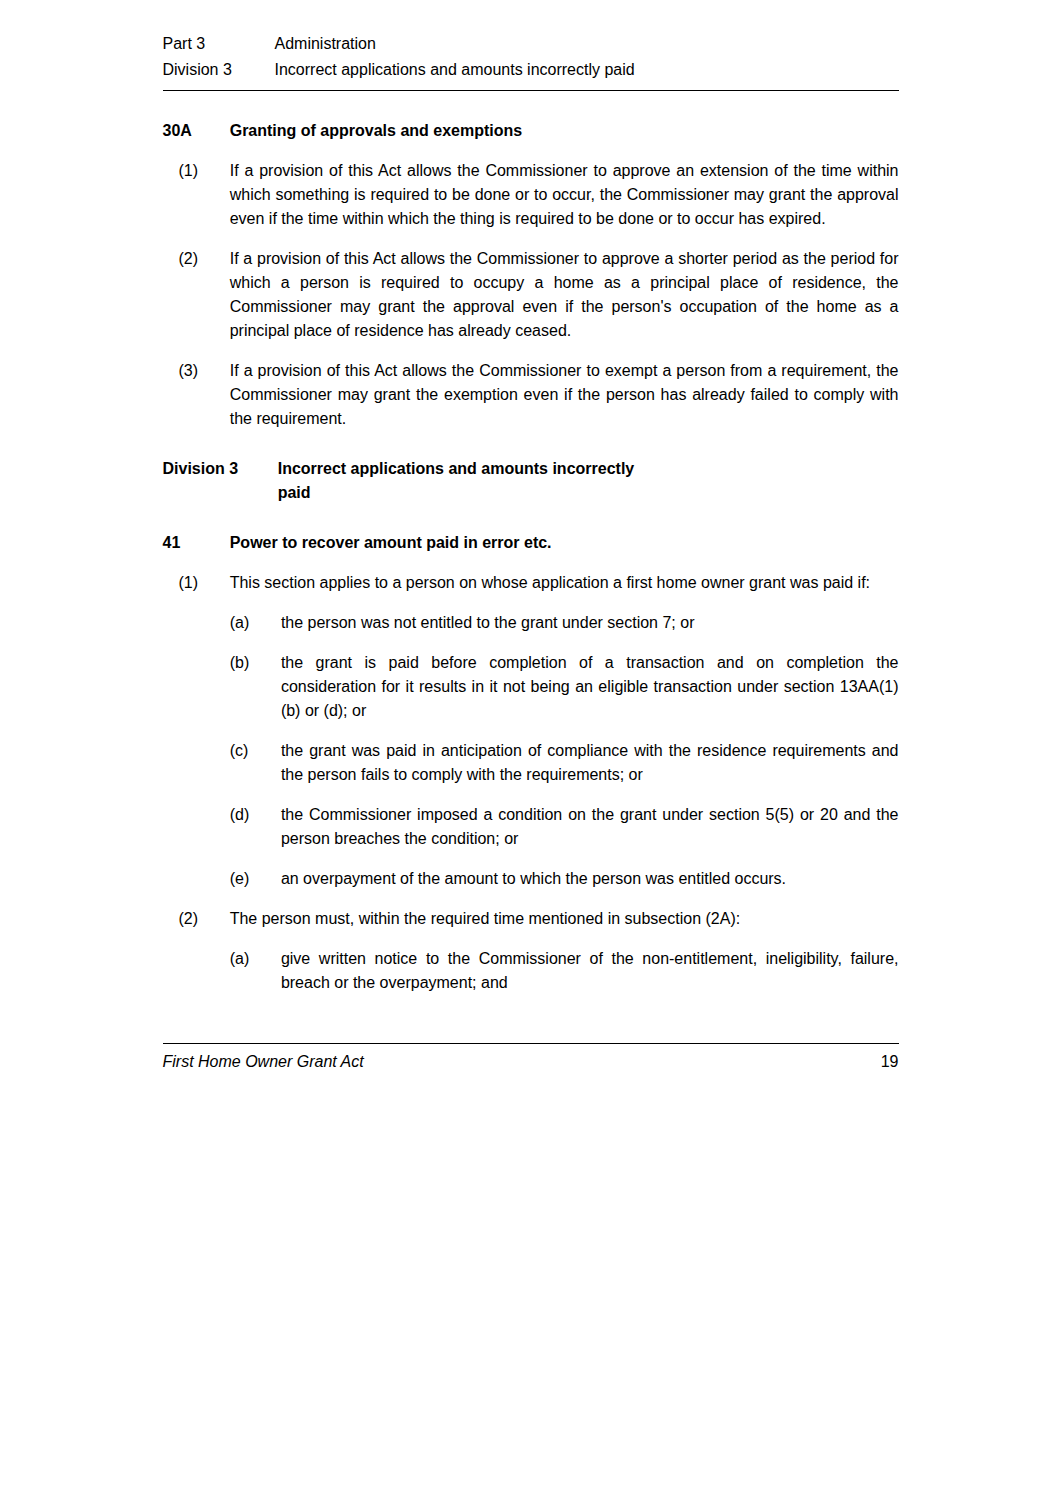| Part 3 | Administration |
| Division 3 | Incorrect applications and amounts incorrectly paid |
30AGranting of approvals and exemptions
(1)
If a provision of this Act allows the Commissioner to approve an extension of the time within which something is required to be done or to occur, the Commissioner may grant the approval even if the time within which the thing is required to be done or to occur has expired.
(2)
If a provision of this Act allows the Commissioner to approve a shorter period as the period for which a person is required to occupy a home as a principal place of residence, the Commissioner may grant the approval even if the person's occupation of the home as a principal place of residence has already ceased.
(3)
If a provision of this Act allows the Commissioner to exempt a person from a requirement, the Commissioner may grant the exemption even if the person has already failed to comply with the requirement.
Division 3 Incorrect applications and amounts incorrectly paid
41 Power to recover amount paid in error etc.
(1)
This section applies to a person on whose application a first home owner grant was paid if:
(a)
the person was not entitled to the grant under section 7; or
(b)
the grant is paid before completion of a transaction and on completion the consideration for it results in it not being an eligible transaction under section 13AA(1)(b) or (d); or
(c)
the grant was paid in anticipation of compliance with the residence requirements and the person fails to comply with the requirements; or
(d)
the Commissioner imposed a condition on the grant under section 5(5) or 20 and the person breaches the condition; or
(e)
an overpayment of the amount to which the person was entitled occurs.
(2)
The person must, within the required time mentioned in subsection (2A):
(a)
give written notice to the Commissioner of the non-entitlement, ineligibility, failure, breach or the overpayment; and
| First Home Owner Grant Act | 19 |